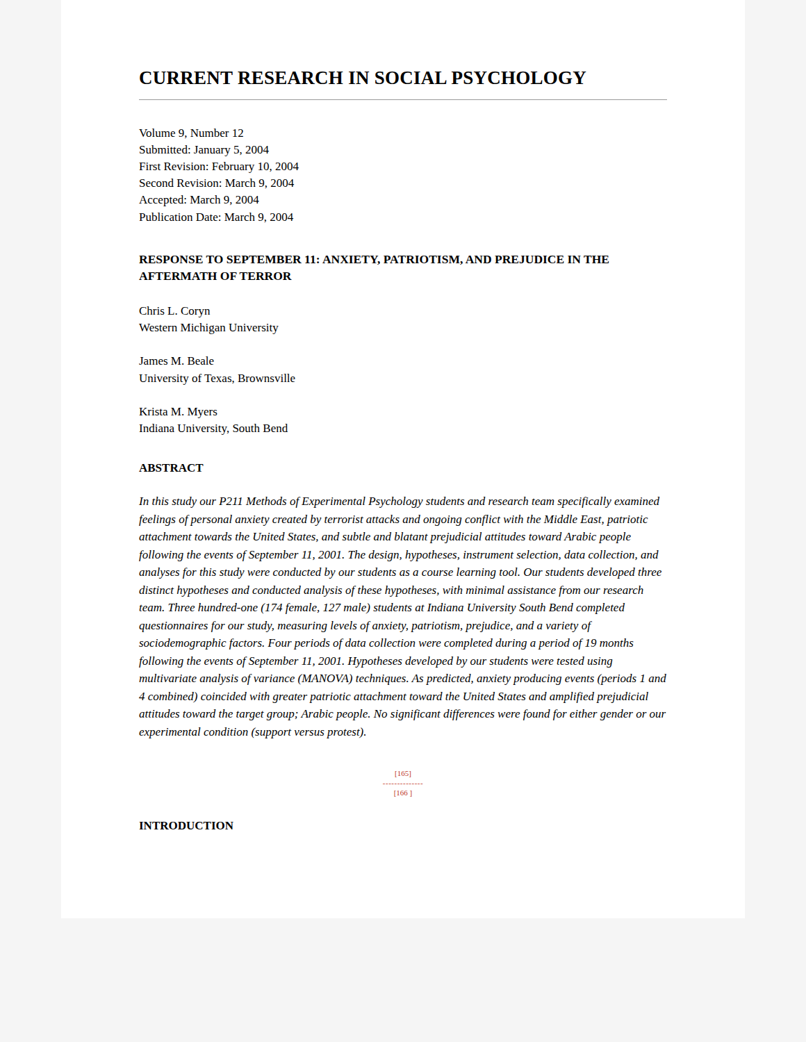CURRENT RESEARCH IN SOCIAL PSYCHOLOGY
Volume 9, Number 12
Submitted: January 5, 2004
First Revision: February 10, 2004
Second Revision: March 9, 2004
Accepted: March 9, 2004
Publication Date: March 9, 2004
RESPONSE TO SEPTEMBER 11: ANXIETY, PATRIOTISM, AND PREJUDICE IN THE AFTERMATH OF TERROR
Chris L. Coryn
Western Michigan University
James M. Beale
University of Texas, Brownsville
Krista M. Myers
Indiana University, South Bend
ABSTRACT
In this study our P211 Methods of Experimental Psychology students and research team specifically examined feelings of personal anxiety created by terrorist attacks and ongoing conflict with the Middle East, patriotic attachment towards the United States, and subtle and blatant prejudicial attitudes toward Arabic people following the events of September 11, 2001. The design, hypotheses, instrument selection, data collection, and analyses for this study were conducted by our students as a course learning tool. Our students developed three distinct hypotheses and conducted analysis of these hypotheses, with minimal assistance from our research team. Three hundred-one (174 female, 127 male) students at Indiana University South Bend completed questionnaires for our study, measuring levels of anxiety, patriotism, prejudice, and a variety of sociodemographic factors. Four periods of data collection were completed during a period of 19 months following the events of September 11, 2001. Hypotheses developed by our students were tested using multivariate analysis of variance (MANOVA) techniques. As predicted, anxiety producing events (periods 1 and 4 combined) coincided with greater patriotic attachment toward the United States and amplified prejudicial attitudes toward the target group; Arabic people. No significant differences were found for either gender or our experimental condition (support versus protest).
[165]
--------------
[166 ]
INTRODUCTION